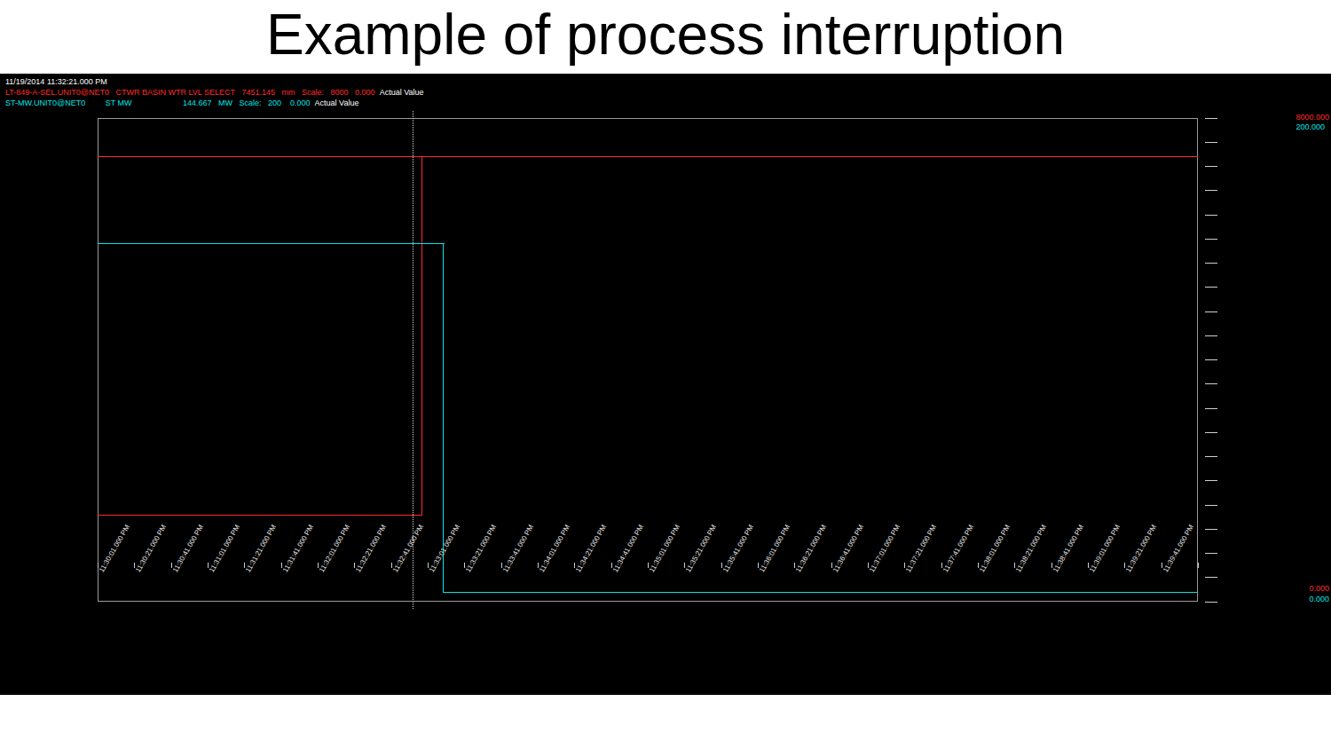Example of process interruption
11/19/2014 11:32:21.000 PM
LT-849-A-SEL.UNIT0@NET0 CTWR BASIN WTR LVL SELECT 7451.145 mm Scale: 8000 0.000 Actual Value
ST-MW.UNIT0@NET0 ST MW 144.667 MW Scale: 200 0.000 Actual Value
8000.000
200.000
0.000
0.000
11:30:01.000 PM
11:30:21.000 PM
11:30:41.000 PM
11:31:01.000 PM
11:31:21.000 PM
11:31:41.000 PM
11:32:01.000 PM
11:32:21.000 PM
11:32:41.000 PM
11:33:01.000 PM
11:33:21.000 PM
11:33:41.000 PM
11:34:01.000 PM
11:34:21.000 PM
11:34:41.000 PM
11:35:01.000 PM
11:35:21.000 PM
11:35:41.000 PM
11:36:01.000 PM
11:36:21.000 PM
11:36:41.000 PM
11:37:01.000 PM
11:37:21.000 PM
11:37:41.000 PM
11:38:01.000 PM
11:38:21.000 PM
11:38:41.000 PM
11:39:01.000 PM
11:39:21.000 PM
11:39:41.000 PM